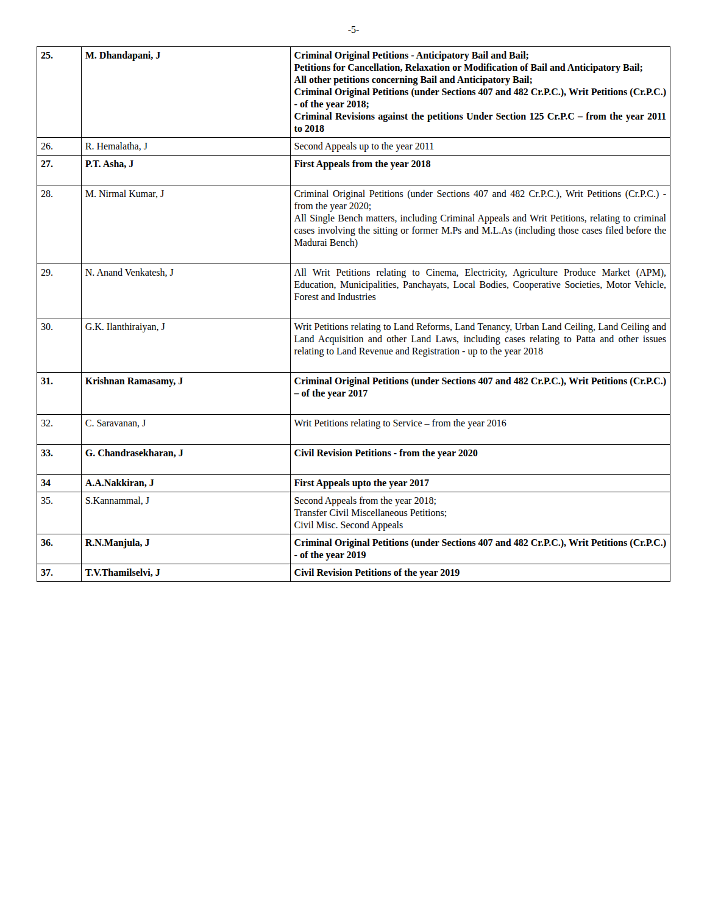-5-
| 25. | M. Dhandapani, J | Criminal Original Petitions - Anticipatory Bail and Bail; Petitions for Cancellation, Relaxation or Modification of Bail and Anticipatory Bail; All other petitions concerning Bail and Anticipatory Bail; Criminal Original Petitions (under Sections 407 and 482 Cr.P.C.), Writ Petitions (Cr.P.C.) - of the year 2018; Criminal Revisions against the petitions Under Section 125 Cr.P.C – from the year 2011 to 2018 |
| 26. | R. Hemalatha, J | Second Appeals up to the year 2011 |
| 27. | P.T. Asha, J | First Appeals from the year 2018 |
| 28. | M. Nirmal Kumar, J | Criminal Original Petitions (under Sections 407 and 482 Cr.P.C.), Writ Petitions (Cr.P.C.) - from the year 2020; All Single Bench matters, including Criminal Appeals and Writ Petitions, relating to criminal cases involving the sitting or former M.Ps and M.L.As (including those cases filed before the Madurai Bench) |
| 29. | N. Anand Venkatesh, J | All Writ Petitions relating to Cinema, Electricity, Agriculture Produce Market (APM), Education, Municipalities, Panchayats, Local Bodies, Cooperative Societies, Motor Vehicle, Forest and Industries |
| 30. | G.K. Ilanthiraiyan, J | Writ Petitions relating to Land Reforms, Land Tenancy, Urban Land Ceiling, Land Ceiling and Land Acquisition and other Land Laws, including cases relating to Patta and other issues relating to Land Revenue and Registration - up to the year 2018 |
| 31. | Krishnan Ramasamy, J | Criminal Original Petitions (under Sections 407 and 482 Cr.P.C.), Writ Petitions (Cr.P.C.) – of the year 2017 |
| 32. | C. Saravanan, J | Writ Petitions relating to Service – from the year 2016 |
| 33. | G. Chandrasekharan, J | Civil Revision Petitions - from the year 2020 |
| 34 | A.A.Nakkiran, J | First Appeals upto the year 2017 |
| 35. | S.Kannammal, J | Second Appeals from the year 2018; Transfer Civil Miscellaneous Petitions; Civil Misc. Second Appeals |
| 36. | R.N.Manjula, J | Criminal Original Petitions (under Sections 407 and 482 Cr.P.C.), Writ Petitions (Cr.P.C.) - of the year 2019 |
| 37. | T.V.Thamilselvi, J | Civil Revision Petitions of the year 2019 |